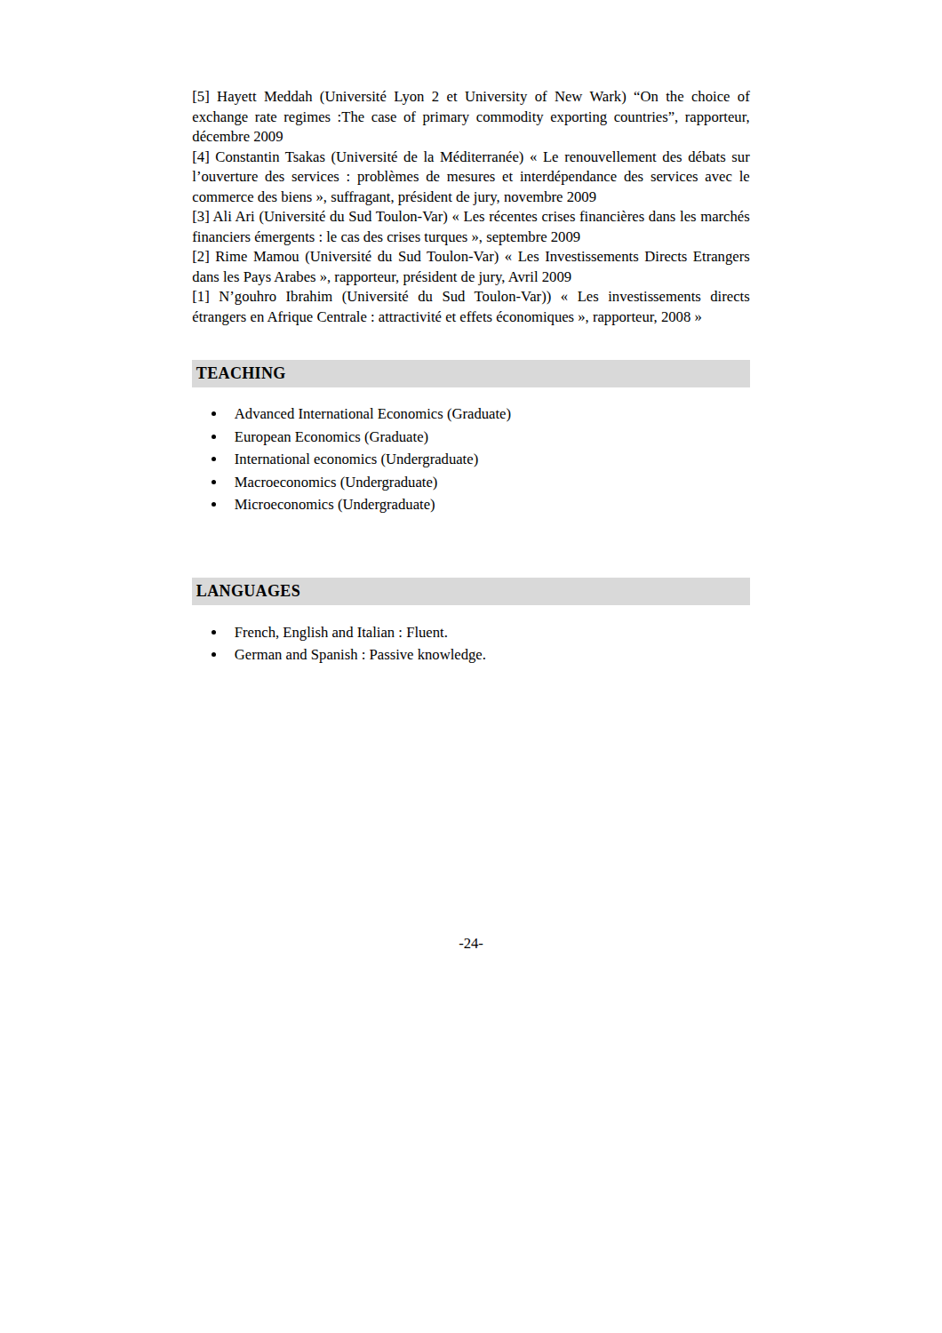[5] Hayett Meddah (Université Lyon 2 et University of New Wark) “On the choice of exchange rate regimes :The case of primary commodity exporting countries”, rapporteur, décembre 2009
[4] Constantin Tsakas (Université de la Méditerranée) « Le renouvellement des débats sur l’ouverture des services : problèmes de mesures et interdépendance des services avec le commerce des biens », suffragant, président de jury, novembre 2009
[3] Ali Ari (Université du Sud Toulon-Var) « Les récentes crises financières dans les marchés financiers émergents : le cas des crises turques », septembre 2009
[2] Rime Mamou (Université du Sud Toulon-Var) « Les Investissements Directs Etrangers dans les Pays Arabes », rapporteur, président de jury, Avril 2009
[1] N’gouhro Ibrahim (Université du Sud Toulon-Var)) « Les investissements directs étrangers en Afrique Centrale : attractivité et effets économiques », rapporteur, 2008 »
Teaching
Advanced International Economics (Graduate)
European Economics (Graduate)
International economics (Undergraduate)
Macroeconomics (Undergraduate)
Microeconomics (Undergraduate)
Languages
French, English and Italian : Fluent.
German and Spanish : Passive knowledge.
-24-